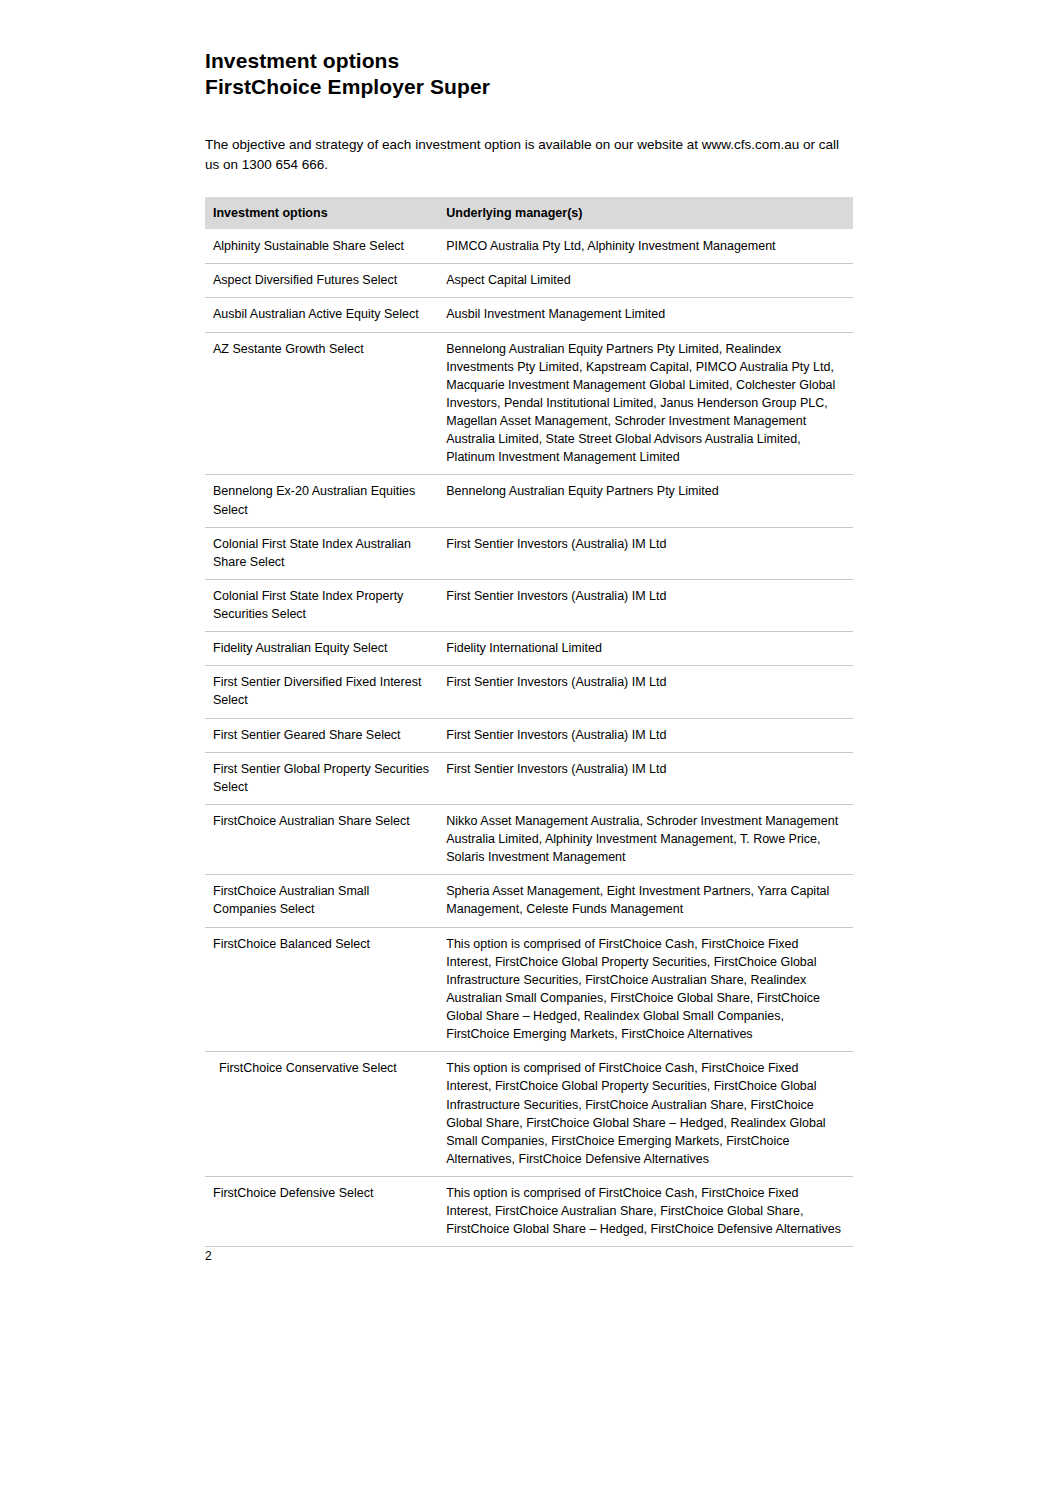Investment options
FirstChoice Employer Super
The objective and strategy of each investment option is available on our website at www.cfs.com.au or call us on 1300 654 666.
| Investment options | Underlying manager(s) |
| --- | --- |
| Alphinity Sustainable Share Select | PIMCO Australia Pty Ltd, Alphinity Investment Management |
| Aspect Diversified Futures Select | Aspect Capital Limited |
| Ausbil Australian Active Equity Select | Ausbil Investment Management Limited |
| AZ Sestante Growth Select | Bennelong Australian Equity Partners Pty Limited, Realindex Investments Pty Limited, Kapstream Capital, PIMCO Australia Pty Ltd, Macquarie Investment Management Global Limited, Colchester Global Investors, Pendal Institutional Limited, Janus Henderson Group PLC, Magellan Asset Management, Schroder Investment Management Australia Limited, State Street Global Advisors Australia Limited, Platinum Investment Management Limited |
| Bennelong Ex-20 Australian Equities Select | Bennelong Australian Equity Partners Pty Limited |
| Colonial First State Index Australian Share Select | First Sentier Investors (Australia) IM Ltd |
| Colonial First State Index Property Securities Select | First Sentier Investors (Australia) IM Ltd |
| Fidelity Australian Equity Select | Fidelity International Limited |
| First Sentier Diversified Fixed Interest Select | First Sentier Investors (Australia) IM Ltd |
| First Sentier Geared Share Select | First Sentier Investors (Australia) IM Ltd |
| First Sentier Global Property Securities Select | First Sentier Investors (Australia) IM Ltd |
| FirstChoice Australian Share Select | Nikko Asset Management Australia, Schroder Investment Management Australia Limited, Alphinity Investment Management, T. Rowe Price, Solaris Investment Management |
| FirstChoice Australian Small Companies Select | Spheria Asset Management, Eight Investment Partners, Yarra Capital Management, Celeste Funds Management |
| FirstChoice Balanced Select | This option is comprised of FirstChoice Cash, FirstChoice Fixed Interest, FirstChoice Global Property Securities, FirstChoice Global Infrastructure Securities, FirstChoice Australian Share, Realindex Australian Small Companies, FirstChoice Global Share, FirstChoice Global Share – Hedged, Realindex Global Small Companies, FirstChoice Emerging Markets, FirstChoice Alternatives |
| FirstChoice Conservative Select | This option is comprised of FirstChoice Cash, FirstChoice Fixed Interest, FirstChoice Global Property Securities, FirstChoice Global Infrastructure Securities, FirstChoice Australian Share, FirstChoice Global Share, FirstChoice Global Share – Hedged, Realindex Global Small Companies, FirstChoice Emerging Markets, FirstChoice Alternatives, FirstChoice Defensive Alternatives |
| FirstChoice Defensive Select | This option is comprised of FirstChoice Cash, FirstChoice Fixed Interest, FirstChoice Australian Share, FirstChoice Global Share, FirstChoice Global Share – Hedged, FirstChoice Defensive Alternatives |
2